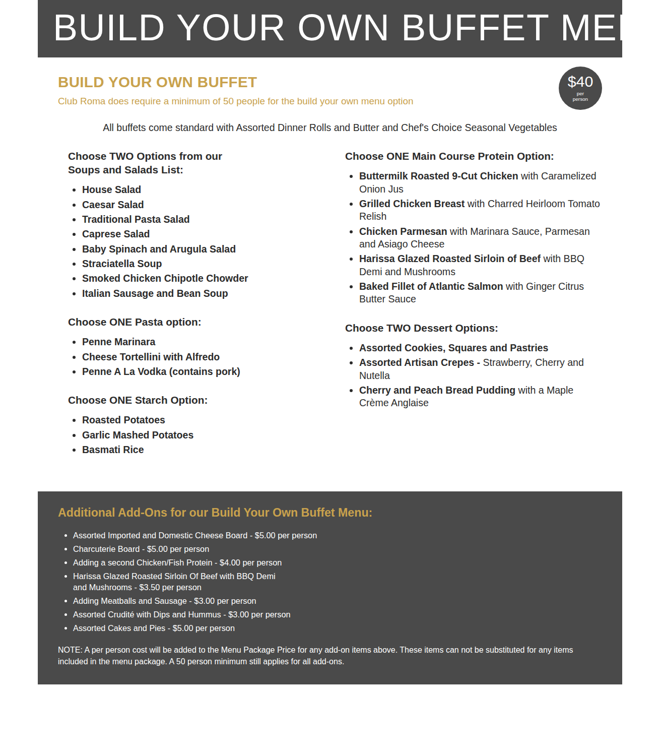BUILD YOUR OWN BUFFET MENU
BUILD YOUR OWN BUFFET
Club Roma does require a minimum of 50 people for the build your own menu option
$40 per
person
All buffets come standard with Assorted Dinner Rolls and Butter and Chef's Choice Seasonal Vegetables
Choose TWO Options from our
Soups and Salads List:
House Salad
Caesar Salad
Traditional Pasta Salad
Caprese Salad
Baby Spinach and Arugula Salad
Straciatella Soup
Smoked Chicken Chipotle Chowder
Italian Sausage and Bean Soup
Choose ONE Pasta option:
Penne Marinara
Cheese Tortellini with Alfredo
Penne A La Vodka (contains pork)
Choose ONE Starch Option:
Roasted Potatoes
Garlic Mashed Potatoes
Basmati Rice
Choose ONE Main Course Protein Option:
Buttermilk Roasted 9-Cut Chicken with Caramelized Onion Jus
Grilled Chicken Breast with Charred Heirloom Tomato Relish
Chicken Parmesan with Marinara Sauce, Parmesan and Asiago Cheese
Harissa Glazed Roasted Sirloin of Beef with BBQ Demi and Mushrooms
Baked Fillet of Atlantic Salmon with Ginger Citrus Butter Sauce
Choose TWO Dessert Options:
Assorted Cookies, Squares and Pastries
Assorted Artisan Crepes - Strawberry, Cherry and Nutella
Cherry and Peach Bread Pudding with a Maple Crème Anglaise
Additional Add-Ons for our Build Your Own Buffet Menu:
Assorted Imported and Domestic Cheese Board - $5.00 per person
Charcuterie Board - $5.00 per person
Adding a second Chicken/Fish Protein - $4.00 per person
Harissa Glazed Roasted Sirloin Of Beef with BBQ Demi
and Mushrooms - $3.50 per person
Adding Meatballs and Sausage - $3.00 per person
Assorted Crudité with Dips and Hummus - $3.00 per person
Assorted Cakes and Pies - $5.00 per person
NOTE: A per person cost will be added to the Menu Package Price for any add-on items above. These items can not be substituted for any items included in the menu package. A 50 person minimum still applies for all add-ons.